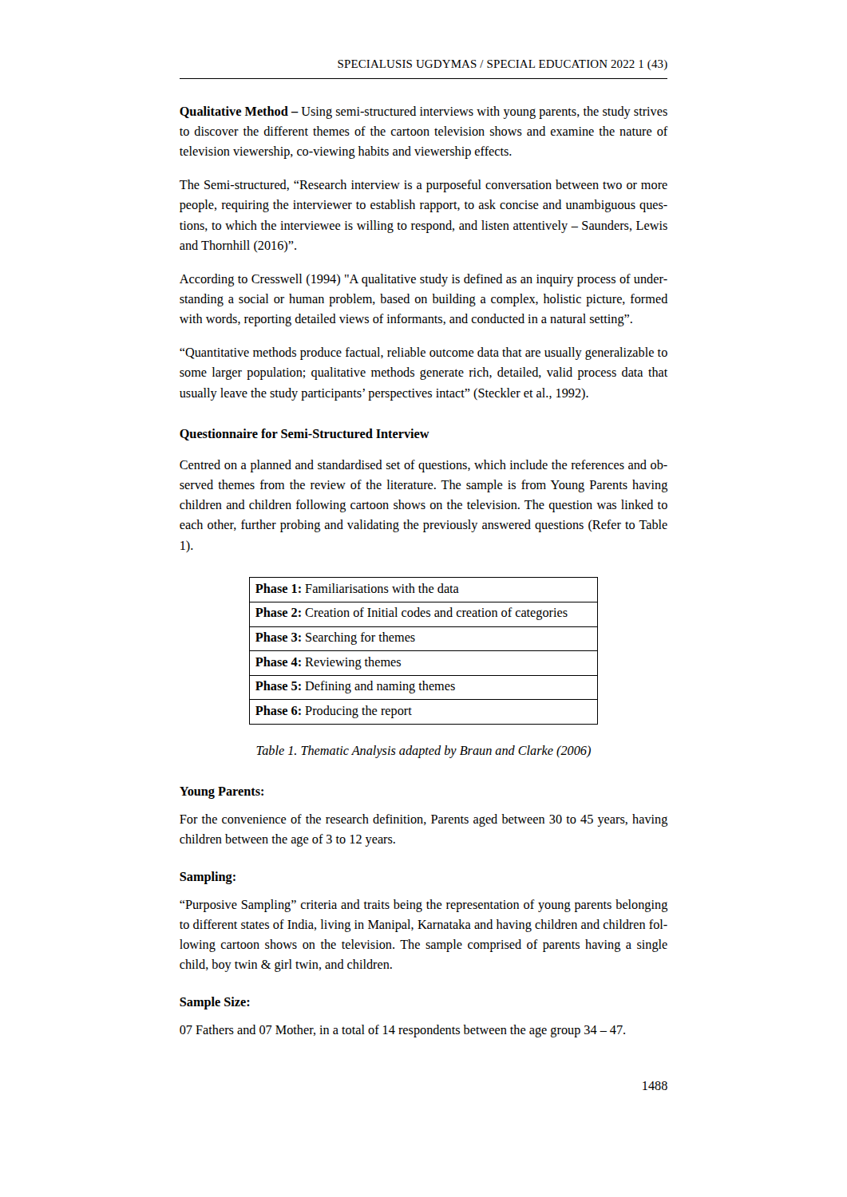SPECIALUSIS UGDYMAS / SPECIAL EDUCATION 2022 1 (43)
Qualitative Method – Using semi-structured interviews with young parents, the study strives to discover the different themes of the cartoon television shows and examine the nature of television viewership, co-viewing habits and viewership effects.
The Semi-structured, “Research interview is a purposeful conversation between two or more people, requiring the interviewer to establish rapport, to ask concise and unambiguous questions, to which the interviewee is willing to respond, and listen attentively – Saunders, Lewis and Thornhill (2016)”.
According to Cresswell (1994) "A qualitative study is defined as an inquiry process of understanding a social or human problem, based on building a complex, holistic picture, formed with words, reporting detailed views of informants, and conducted in a natural setting”.
“Quantitative methods produce factual, reliable outcome data that are usually generalizable to some larger population; qualitative methods generate rich, detailed, valid process data that usually leave the study participants’ perspectives intact” (Steckler et al., 1992).
Questionnaire for Semi-Structured Interview
Centred on a planned and standardised set of questions, which include the references and observed themes from the review of the literature. The sample is from Young Parents having children and children following cartoon shows on the television. The question was linked to each other, further probing and validating the previously answered questions (Refer to Table 1).
| Phase 1: Familiarisations with the data |
| Phase 2: Creation of Initial codes and creation of categories |
| Phase 3: Searching for themes |
| Phase 4: Reviewing themes |
| Phase 5: Defining and naming themes |
| Phase 6: Producing the report |
Table 1. Thematic Analysis adapted by Braun and Clarke (2006)
Young Parents:
For the convenience of the research definition, Parents aged between 30 to 45 years, having children between the age of 3 to 12 years.
Sampling:
“Purposive Sampling” criteria and traits being the representation of young parents belonging to different states of India, living in Manipal, Karnataka and having children and children following cartoon shows on the television. The sample comprised of parents having a single child, boy twin & girl twin, and children.
Sample Size:
07 Fathers and 07 Mother, in a total of 14 respondents between the age group 34 – 47.
1488